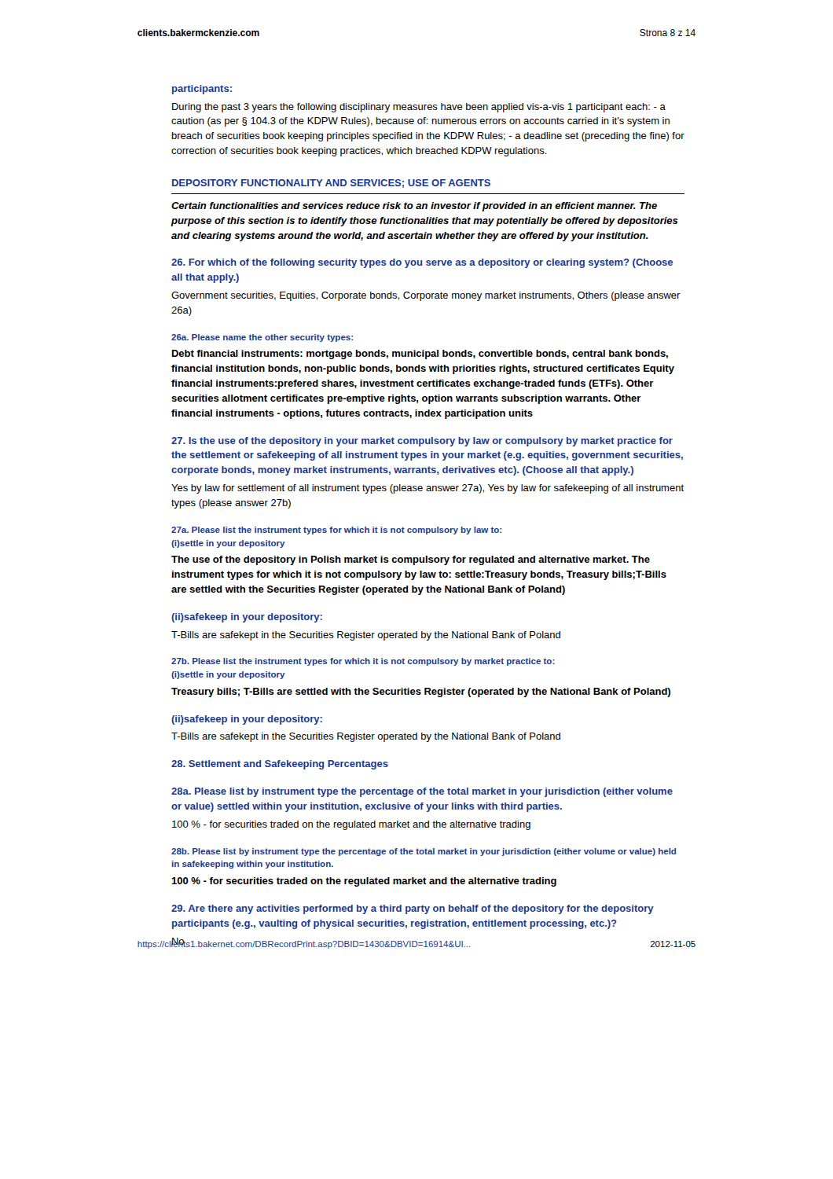clients.bakermckenzie.com
Strona 8 z 14
participants:
During the past 3 years the following disciplinary measures have been applied vis-a-vis 1 participant each: - a caution (as per § 104.3 of the KDPW Rules), because of: numerous errors on accounts carried in it's system in breach of securities book keeping principles specified in the KDPW Rules; - a deadline set (preceding the fine) for correction of securities book keeping practices, which breached KDPW regulations.
DEPOSITORY FUNCTIONALITY AND SERVICES; USE OF AGENTS
Certain functionalities and services reduce risk to an investor if provided in an efficient manner. The purpose of this section is to identify those functionalities that may potentially be offered by depositories and clearing systems around the world, and ascertain whether they are offered by your institution.
26. For which of the following security types do you serve as a depository or clearing system? (Choose all that apply.)
Government securities, Equities, Corporate bonds, Corporate money market instruments, Others (please answer 26a)
26a. Please name the other security types:
Debt financial instruments: mortgage bonds, municipal bonds, convertible bonds, central bank bonds, financial institution bonds, non-public bonds, bonds with priorities rights, structured certificates Equity financial instruments:prefered shares, investment certificates exchange-traded funds (ETFs). Other securities allotment certificates pre-emptive rights, option warrants subscription warrants. Other financial instruments - options, futures contracts, index participation units
27. Is the use of the depository in your market compulsory by law or compulsory by market practice for the settlement or safekeeping of all instrument types in your market (e.g. equities, government securities, corporate bonds, money market instruments, warrants, derivatives etc). (Choose all that apply.)
Yes by law for settlement of all instrument types (please answer 27a), Yes by law for safekeeping of all instrument types (please answer 27b)
27a. Please list the instrument types for which it is not compulsory by law to:
(i)settle in your depository
The use of the depository in Polish market is compulsory for regulated and alternative market. The instrument types for which it is not compulsory by law to: settle:Treasury bonds, Treasury bills;T-Bills are settled with the Securities Register (operated by the National Bank of Poland)
(ii)safekeep in your depository:
T-Bills are safekept in the Securities Register operated by the National Bank of Poland
27b. Please list the instrument types for which it is not compulsory by market practice to:
(i)settle in your depository
Treasury bills; T-Bills are settled with the Securities Register (operated by the National Bank of Poland)
(ii)safekeep in your depository:
T-Bills are safekept in the Securities Register operated by the National Bank of Poland
28. Settlement and Safekeeping Percentages
28a. Please list by instrument type the percentage of the total market in your jurisdiction (either volume or value) settled within your institution, exclusive of your links with third parties.
100 % - for securities traded on the regulated market and the alternative trading
28b. Please list by instrument type the percentage of the total market in your jurisdiction (either volume or value) held in safekeeping within your institution.
100 % - for securities traded on the regulated market and the alternative trading
29. Are there any activities performed by a third party on behalf of the depository for the depository participants (e.g., vaulting of physical securities, registration, entitlement processing, etc.)?
No
https://clients1.bakernet.com/DBRecordPrint.asp?DBID=1430&DBVID=16914&UI...
2012-11-05